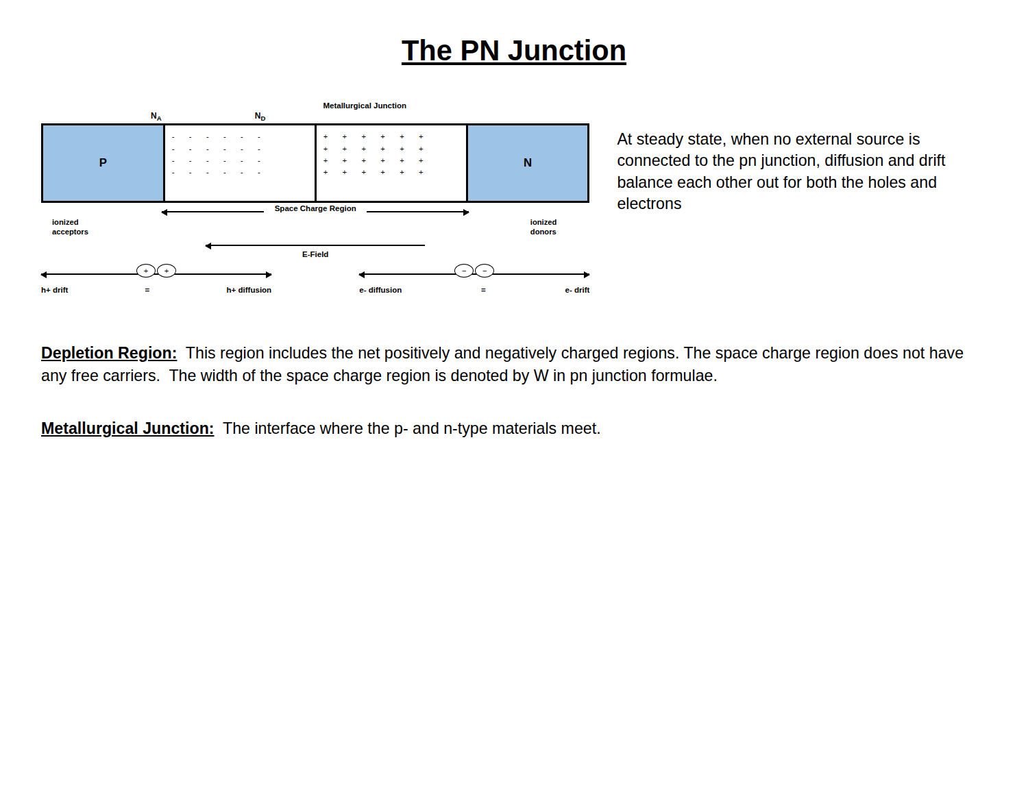The PN Junction
Metallurgical Junction
NA ND
P
- - - - - - - - - - - - - - - - - - - - - - - -
+ + + + + + + + + + + + + + + + + + + + + + + +
N
Space Charge Region
ionized
acceptors
ionized
donors
E-Field
+
+
−
−
h+ drift = h+ diffusion
e- diffusion = e- drift
At steady state, when no external source is connected to the pn junction, diffusion and drift balance each other out for both the holes and electrons
Depletion Region: This region includes the net positively and negatively charged regions. The space charge region does not have any free carriers. The width of the space charge region is denoted by W in pn junction formulae.
Metallurgical Junction: The interface where the p- and n-type materials meet.